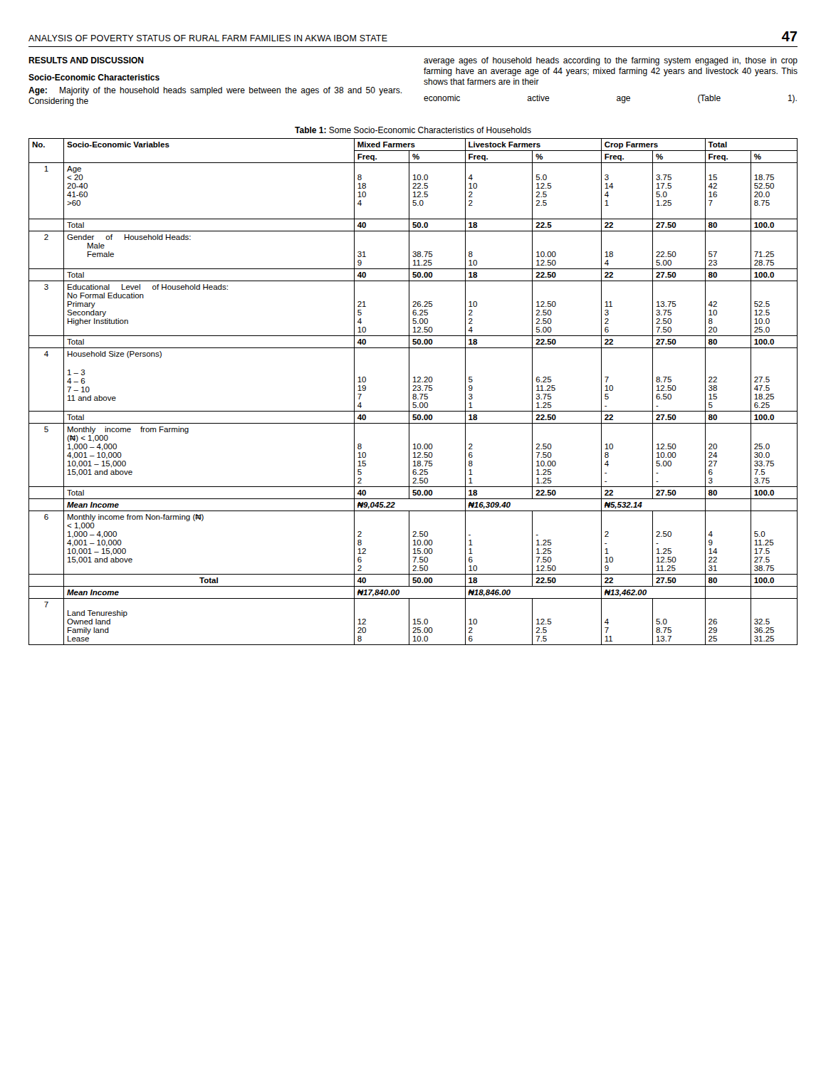ANALYSIS OF POVERTY STATUS OF RURAL FARM FAMILIES IN AKWA IBOM STATE
47
Results and Discussion
Socio-Economic Characteristics
Age: Majority of the household heads sampled were between the ages of 38 and 50 years. Considering the
average ages of household heads according to the farming system engaged in, those in crop farming have an average age of 44 years; mixed farming 42 years and livestock 40 years. This shows that farmers are in their
economic active age(Table 1).
Table 1: Some Socio-Economic Characteristics of Households
| No. | Socio-Economic Variables | Mixed Farmers | Livestock Farmers | Crop Farmers | Total |
| --- | --- | --- | --- | --- | --- |
| Freq. | % | Freq. | % | Freq. | % | Freq. | % |
| 1 | Age < 20 20-40 41-60 >60 | 8 18 10 4 | 10.0 22.5 12.5 5.0 | 4 10 2 2 | 5.0 12.5 2.5 2.5 | 3 14 4 1 | 3.75 17.5 5.0 1.25 | 15 42 16 7 | 18.75 52.50 20.0 8.75 |
| | Total | 40 | 50.0 | 18 | 22.5 | 22 | 27.50 | 80 | 100.0 |
| 2 | Gender of Household Heads: Male Female | 31 9 | 38.75 11.25 | 8 10 | 10.00 12.50 | 18 4 | 22.50 5.00 | 57 23 | 71.25 28.75 |
| | Total | 40 | 50.00 | 18 | 22.50 | 22 | 27.50 | 80 | 100.0 |
| 3 | Educational Level of Household Heads: No Formal Education Primary Secondary Higher Institution | 21 5 4 10 | 26.25 6.25 5.00 12.50 | 10 2 2 4 | 12.50 2.50 2.50 5.00 | 11 3 2 6 | 13.75 3.75 2.50 7.50 | 42 10 8 20 | 52.5 12.5 10.0 25.0 |
| | Total | 40 | 50.00 | 18 | 22.50 | 22 | 27.50 | 80 | 100.0 |
| 4 | Household Size (Persons) 1 – 3 4 – 6 7 – 10 11 and above | 10 19 7 4 | 12.20 23.75 8.75 5.00 | 5 9 3 1 | 6.25 11.25 3.75 1.25 | 7 10 5 - | 8.75 12.50 6.50 - | 22 38 15 5 | 27.5 47.5 18.25 6.25 |
| | Total | 40 | 50.00 | 18 | 22.50 | 22 | 27.50 | 80 | 100.0 |
| 5 | Monthly income from Farming (₦) < 1,000 1,000 – 4,000 4,001 – 10,000 10,001 – 15,000 15,001 and above | 8 10 15 5 2 | 10.00 12.50 18.75 6.25 2.50 | 2 6 8 1 1 | 2.50 7.50 10.00 1.25 1.25 | 10 8 4 - - | 12.50 10.00 5.00 - - | 20 24 27 6 3 | 25.0 30.0 33.75 7.5 3.75 |
| | Total | 40 | 50.00 | 18 | 22.50 | 22 | 27.50 | 80 | 100.0 |
| | Mean Income | ₦9,045.22 | ₦16,309.40 | ₦5,532.14 | | |
| 6 | Monthly income from Non-farming (₦) < 1,000 1,000 – 4,000 4,001 – 10,000 10,001 – 15,000 15,001 and above | 2 8 12 6 2 | 2.50 10.00 15.00 7.50 2.50 | - 1 1 6 10 | - 1.25 1.25 7.50 12.50 | 2 - 1 10 9 | 2.50 - 1.25 12.50 11.25 | 4 9 14 22 31 | 5.0 11.25 17.5 27.5 38.75 |
| | Total | 40 | 50.00 | 18 | 22.50 | 22 | 27.50 | 80 | 100.0 |
| | Mean Income | ₦17,840.00 | ₦18,846.00 | ₦13,462.00 | | |
| 7 | Land Tenureship Owned land Family land Lease | 12 20 8 | 15.0 25.00 10.0 | 10 2 6 | 12.5 2.5 7.5 | 4 7 11 | 5.0 8.75 13.7 | 26 29 25 | 32.5 36.25 31.25 |